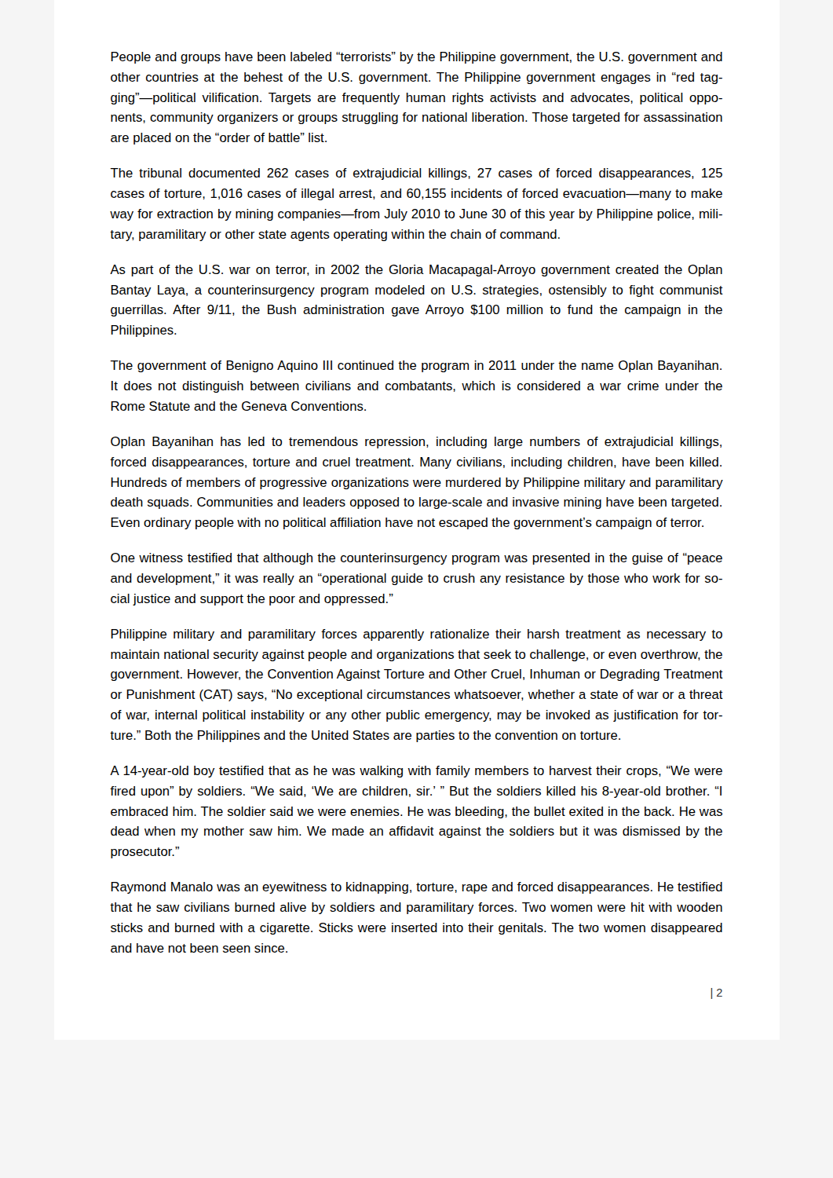People and groups have been labeled “terrorists” by the Philippine government, the U.S. government and other countries at the behest of the U.S. government. The Philippine government engages in “red tagging”—political vilification. Targets are frequently human rights activists and advocates, political opponents, community organizers or groups struggling for national liberation. Those targeted for assassination are placed on the “order of battle” list.
The tribunal documented 262 cases of extrajudicial killings, 27 cases of forced disappearances, 125 cases of torture, 1,016 cases of illegal arrest, and 60,155 incidents of forced evacuation—many to make way for extraction by mining companies—from July 2010 to June 30 of this year by Philippine police, military, paramilitary or other state agents operating within the chain of command.
As part of the U.S. war on terror, in 2002 the Gloria Macapagal-Arroyo government created the Oplan Bantay Laya, a counterinsurgency program modeled on U.S. strategies, ostensibly to fight communist guerrillas. After 9/11, the Bush administration gave Arroyo $100 million to fund the campaign in the Philippines.
The government of Benigno Aquino III continued the program in 2011 under the name Oplan Bayanihan. It does not distinguish between civilians and combatants, which is considered a war crime under the Rome Statute and the Geneva Conventions.
Oplan Bayanihan has led to tremendous repression, including large numbers of extrajudicial killings, forced disappearances, torture and cruel treatment. Many civilians, including children, have been killed. Hundreds of members of progressive organizations were murdered by Philippine military and paramilitary death squads. Communities and leaders opposed to large-scale and invasive mining have been targeted. Even ordinary people with no political affiliation have not escaped the government’s campaign of terror.
One witness testified that although the counterinsurgency program was presented in the guise of “peace and development,” it was really an “operational guide to crush any resistance by those who work for social justice and support the poor and oppressed.”
Philippine military and paramilitary forces apparently rationalize their harsh treatment as necessary to maintain national security against people and organizations that seek to challenge, or even overthrow, the government. However, the Convention Against Torture and Other Cruel, Inhuman or Degrading Treatment or Punishment (CAT) says, “No exceptional circumstances whatsoever, whether a state of war or a threat of war, internal political instability or any other public emergency, may be invoked as justification for torture.” Both the Philippines and the United States are parties to the convention on torture.
A 14-year-old boy testified that as he was walking with family members to harvest their crops, “We were fired upon” by soldiers. “We said, ‘We are children, sir.’ ” But the soldiers killed his 8-year-old brother. “I embraced him. The soldier said we were enemies. He was bleeding, the bullet exited in the back. He was dead when my mother saw him. We made an affidavit against the soldiers but it was dismissed by the prosecutor.”
Raymond Manalo was an eyewitness to kidnapping, torture, rape and forced disappearances. He testified that he saw civilians burned alive by soldiers and paramilitary forces. Two women were hit with wooden sticks and burned with a cigarette. Sticks were inserted into their genitals. The two women disappeared and have not been seen since.
| 2